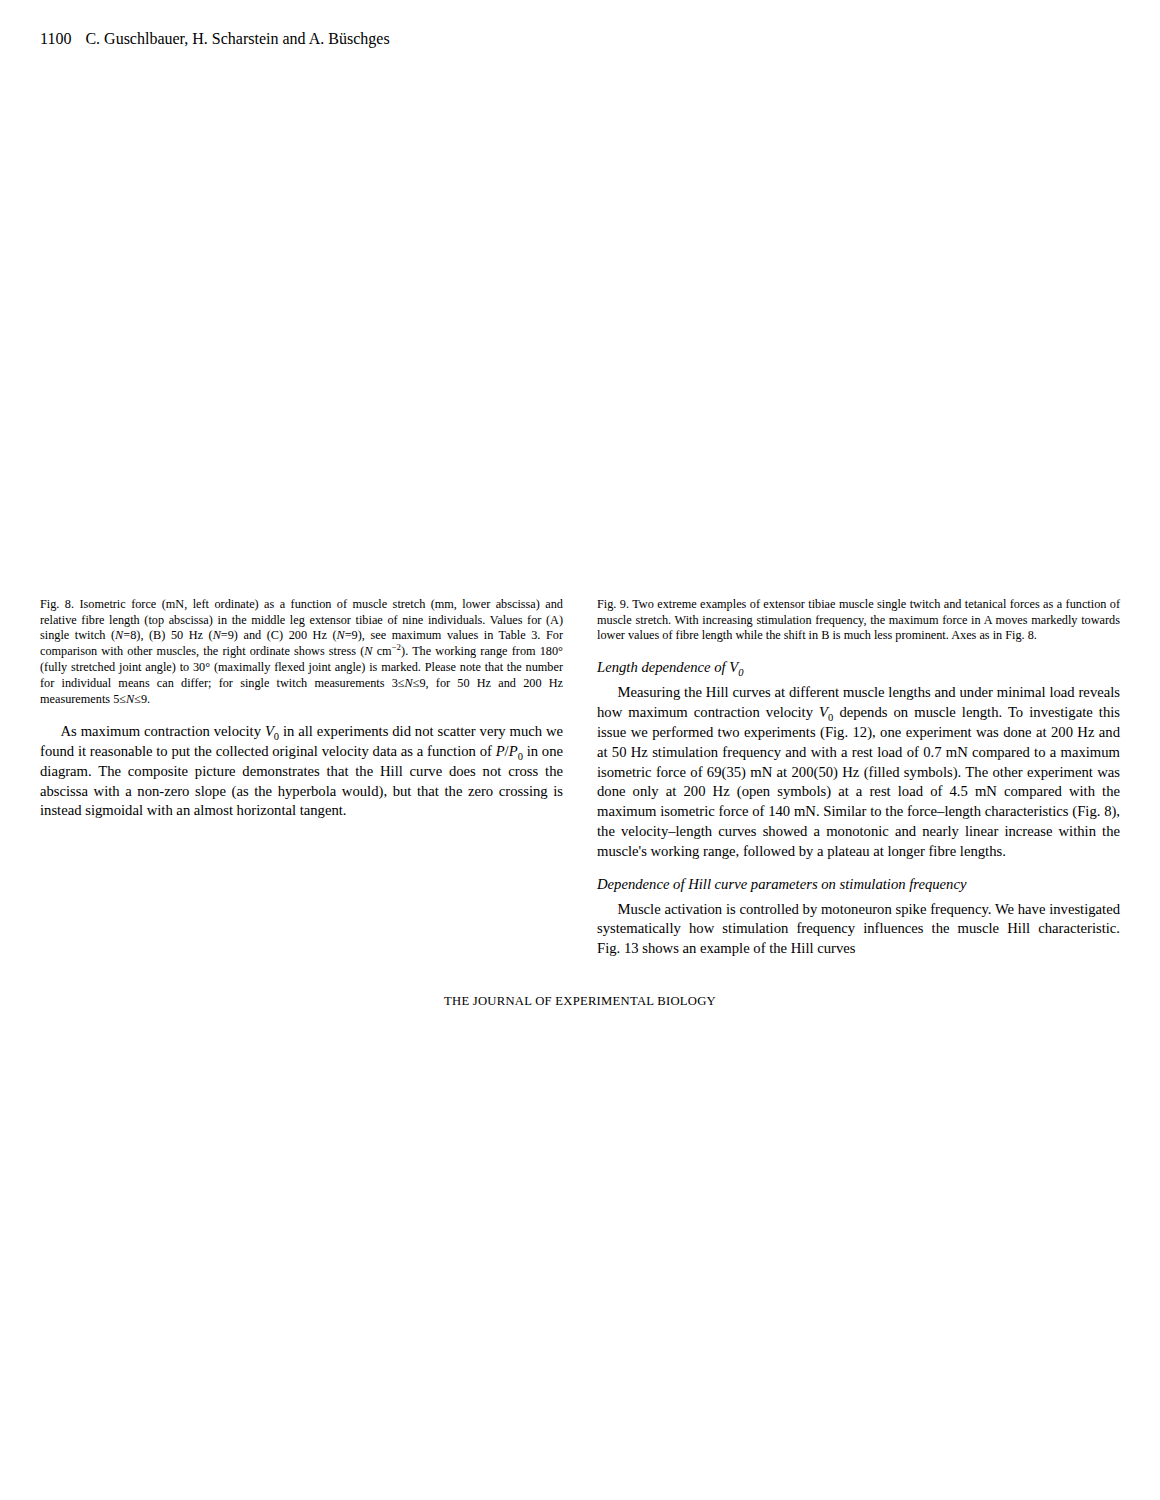1100 C. Guschlbauer, H. Scharstein and A. Büschges
Fig. 8. Isometric force (mN, left ordinate) as a function of muscle stretch (mm, lower abscissa) and relative fibre length (top abscissa) in the middle leg extensor tibiae of nine individuals. Values for (A) single twitch (N=8), (B) 50 Hz (N=9) and (C) 200 Hz (N=9), see maximum values in Table 3. For comparison with other muscles, the right ordinate shows stress (N cm−2). The working range from 180° (fully stretched joint angle) to 30° (maximally flexed joint angle) is marked. Please note that the number for individual means can differ; for single twitch measurements 3≤N≤9, for 50 Hz and 200 Hz measurements 5≤N≤9.
As maximum contraction velocity V0 in all experiments did not scatter very much we found it reasonable to put the collected original velocity data as a function of P/P0 in one diagram. The composite picture demonstrates that the Hill curve does not cross the abscissa with a non-zero slope (as the hyperbola would), but that the zero crossing is instead sigmoidal with an almost horizontal tangent.
Fig. 9. Two extreme examples of extensor tibiae muscle single twitch and tetanical forces as a function of muscle stretch. With increasing stimulation frequency, the maximum force in A moves markedly towards lower values of fibre length while the shift in B is much less prominent. Axes as in Fig. 8.
Length dependence of V0
Measuring the Hill curves at different muscle lengths and under minimal load reveals how maximum contraction velocity V0 depends on muscle length. To investigate this issue we performed two experiments (Fig. 12), one experiment was done at 200 Hz and at 50 Hz stimulation frequency and with a rest load of 0.7 mN compared to a maximum isometric force of 69(35) mN at 200(50) Hz (filled symbols). The other experiment was done only at 200 Hz (open symbols) at a rest load of 4.5 mN compared with the maximum isometric force of 140 mN. Similar to the force–length characteristics (Fig. 8), the velocity–length curves showed a monotonic and nearly linear increase within the muscle's working range, followed by a plateau at longer fibre lengths.
Dependence of Hill curve parameters on stimulation frequency
Muscle activation is controlled by motoneuron spike frequency. We have investigated systematically how stimulation frequency influences the muscle Hill characteristic. Fig. 13 shows an example of the Hill curves
THE JOURNAL OF EXPERIMENTAL BIOLOGY